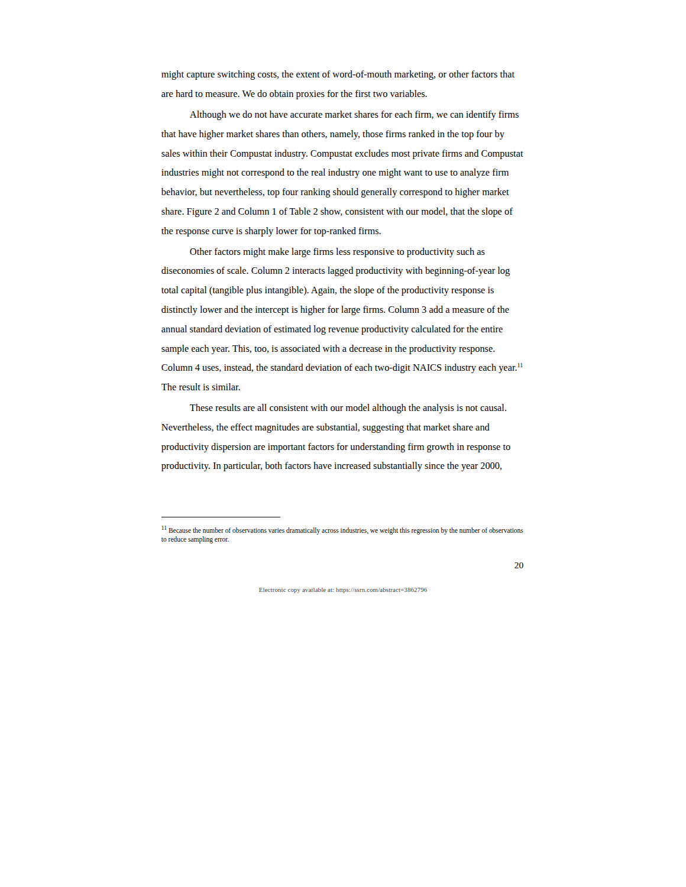might capture switching costs, the extent of word-of-mouth marketing, or other factors that are hard to measure. We do obtain proxies for the first two variables.
Although we do not have accurate market shares for each firm, we can identify firms that have higher market shares than others, namely, those firms ranked in the top four by sales within their Compustat industry. Compustat excludes most private firms and Compustat industries might not correspond to the real industry one might want to use to analyze firm behavior, but nevertheless, top four ranking should generally correspond to higher market share. Figure 2 and Column 1 of Table 2 show, consistent with our model, that the slope of the response curve is sharply lower for top-ranked firms.
Other factors might make large firms less responsive to productivity such as diseconomies of scale. Column 2 interacts lagged productivity with beginning-of-year log total capital (tangible plus intangible). Again, the slope of the productivity response is distinctly lower and the intercept is higher for large firms. Column 3 add a measure of the annual standard deviation of estimated log revenue productivity calculated for the entire sample each year. This, too, is associated with a decrease in the productivity response. Column 4 uses, instead, the standard deviation of each two-digit NAICS industry each year.11 The result is similar.
These results are all consistent with our model although the analysis is not causal. Nevertheless, the effect magnitudes are substantial, suggesting that market share and productivity dispersion are important factors for understanding firm growth in response to productivity. In particular, both factors have increased substantially since the year 2000,
11 Because the number of observations varies dramatically across industries, we weight this regression by the number of observations to reduce sampling error.
20
Electronic copy available at: https://ssrn.com/abstract=3862796